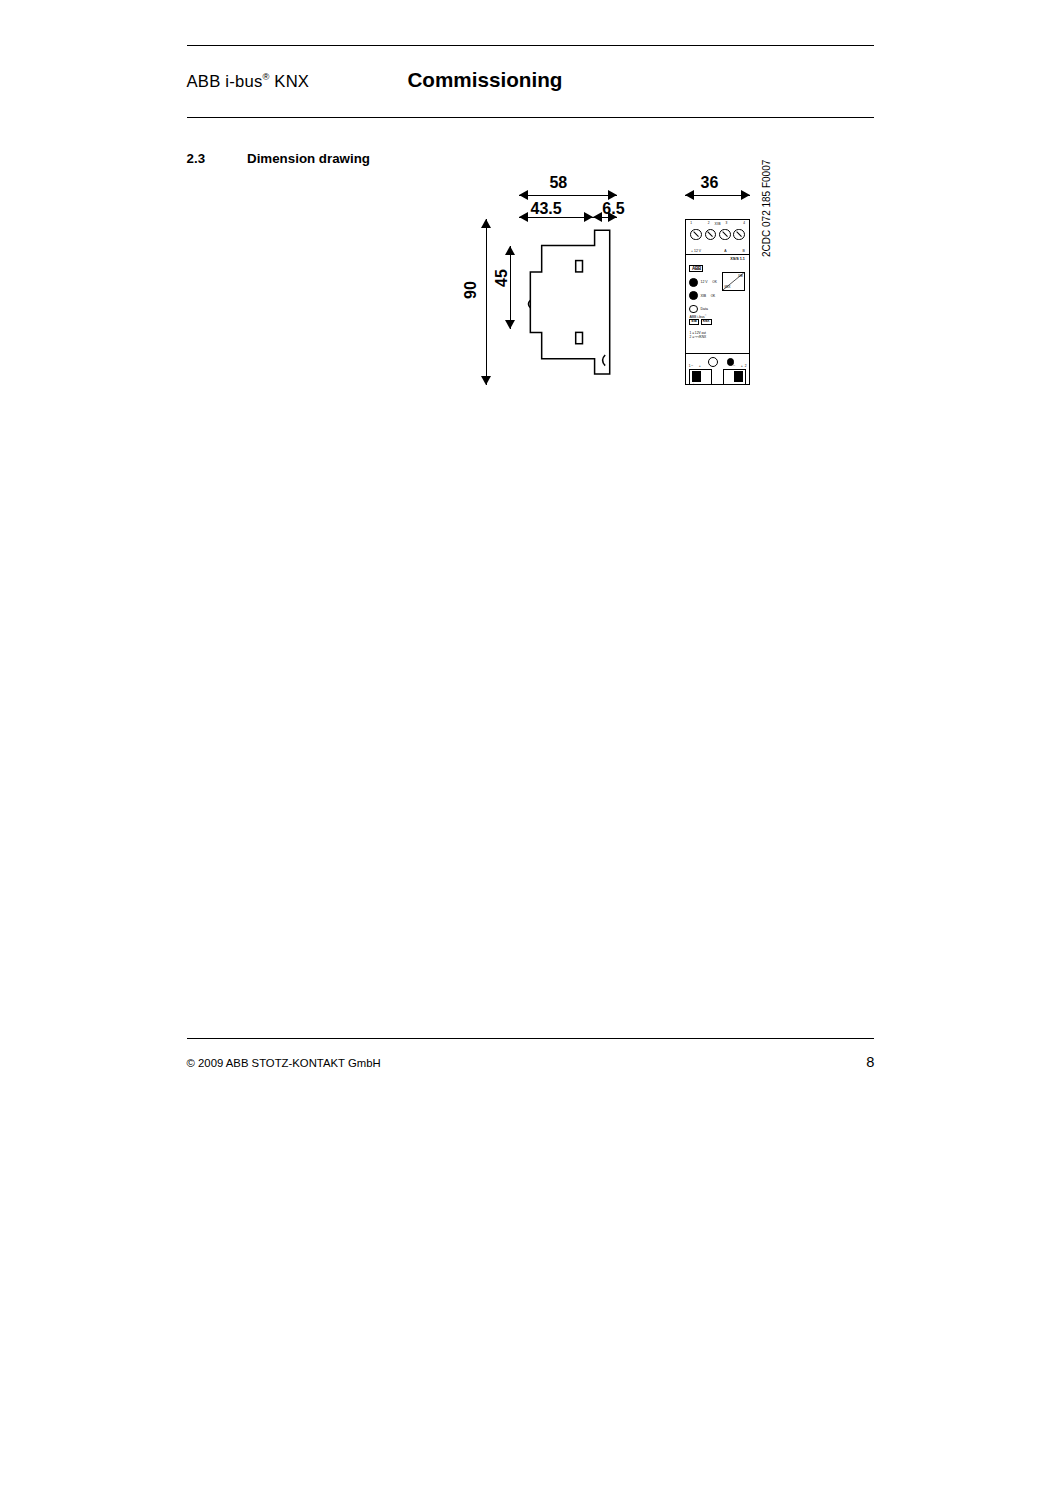ABB i-bus® KNX
Commissioning
2.3 Dimension drawing
58
36
43.5
6.5
90
45
1234
XIB
AB
+ 12 V
ABB XS/S 1.1
12 VOK
XIBOK
Data
XIB KNX
ABB i-bus®
EIB KNX
1 = 12V out
2 = □□/KNX
1
2
− +
− +
↓
2CDC 072 185 F0007
© 2009 ABB STOTZ-KONTAKT GmbH
8